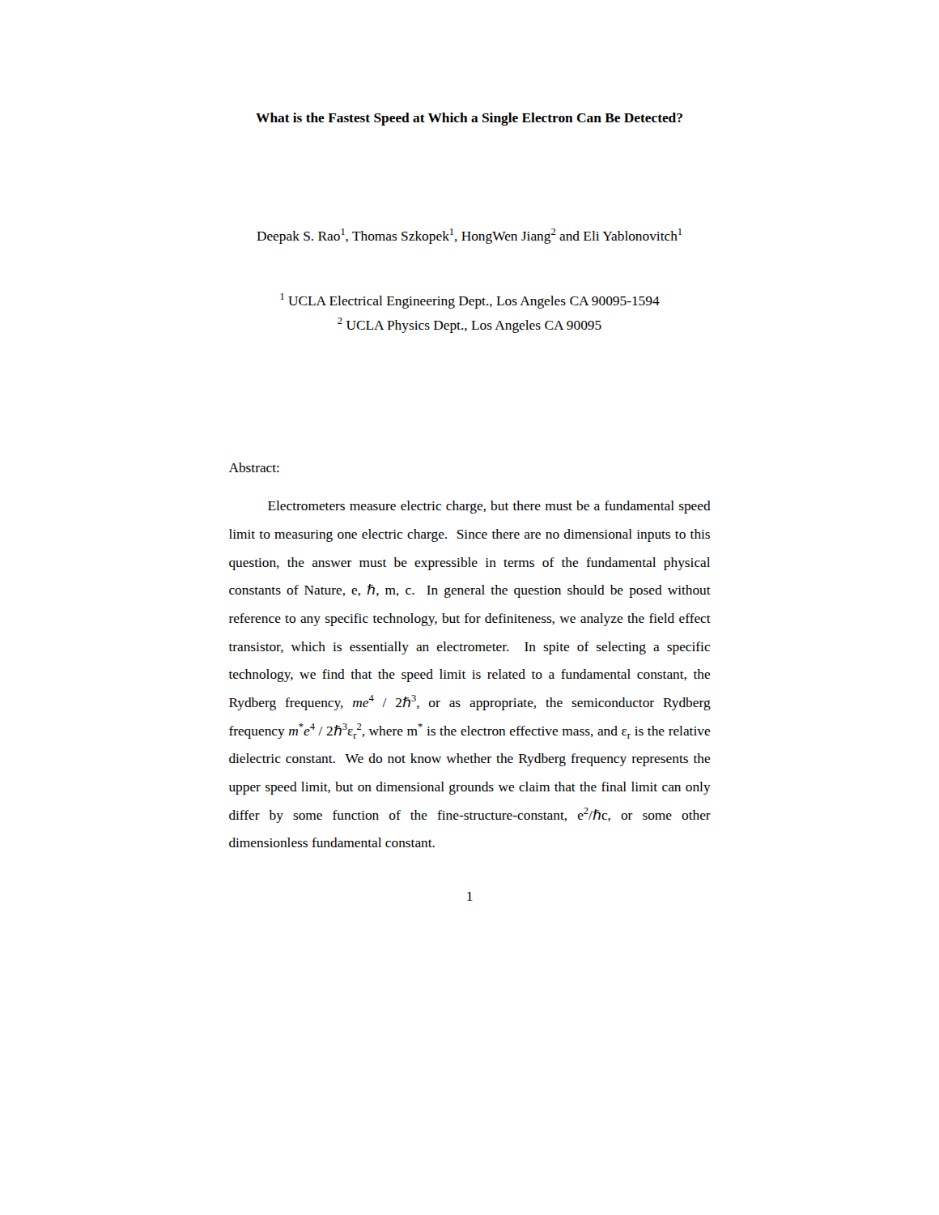What is the Fastest Speed at Which a Single Electron Can Be Detected?
Deepak S. Rao1, Thomas Szkopek1, HongWen Jiang2 and Eli Yablonovitch1
1 UCLA Electrical Engineering Dept., Los Angeles CA 90095-1594
2 UCLA Physics Dept., Los Angeles CA 90095
Abstract:
Electrometers measure electric charge, but there must be a fundamental speed limit to measuring one electric charge. Since there are no dimensional inputs to this question, the answer must be expressible in terms of the fundamental physical constants of Nature, e, ℏ, m, c. In general the question should be posed without reference to any specific technology, but for definiteness, we analyze the field effect transistor, which is essentially an electrometer. In spite of selecting a specific technology, we find that the speed limit is related to a fundamental constant, the Rydberg frequency, me4 / 2ℏ3, or as appropriate, the semiconductor Rydberg frequency m*e4 / 2ℏ3εr2, where m* is the electron effective mass, and εr is the relative dielectric constant. We do not know whether the Rydberg frequency represents the upper speed limit, but on dimensional grounds we claim that the final limit can only differ by some function of the fine-structure-constant, e2/ℏc, or some other dimensionless fundamental constant.
1